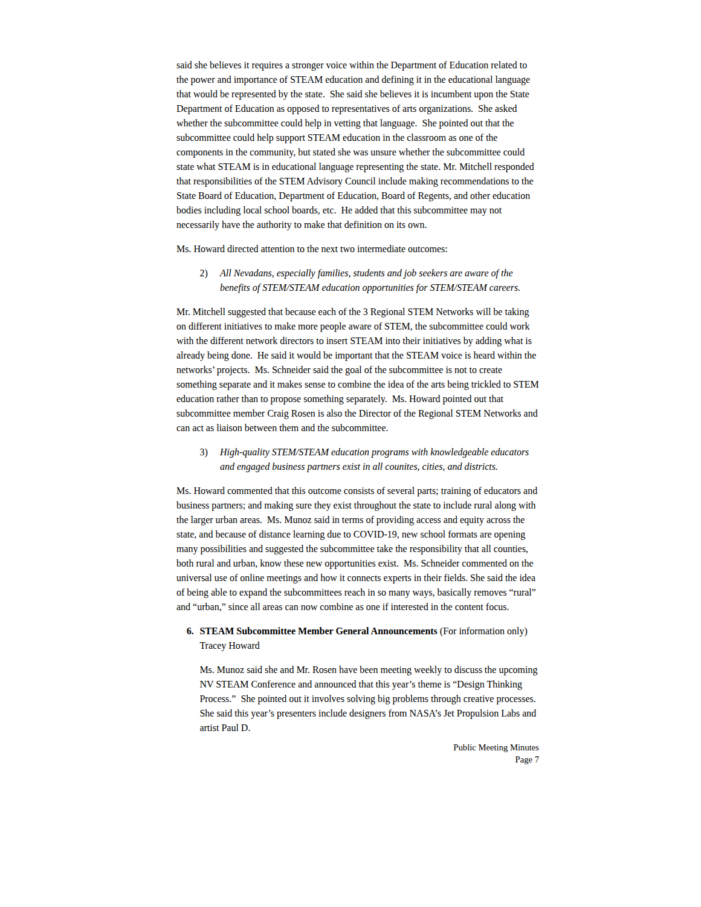said she believes it requires a stronger voice within the Department of Education related to the power and importance of STEAM education and defining it in the educational language that would be represented by the state. She said she believes it is incumbent upon the State Department of Education as opposed to representatives of arts organizations. She asked whether the subcommittee could help in vetting that language. She pointed out that the subcommittee could help support STEAM education in the classroom as one of the components in the community, but stated she was unsure whether the subcommittee could state what STEAM is in educational language representing the state. Mr. Mitchell responded that responsibilities of the STEM Advisory Council include making recommendations to the State Board of Education, Department of Education, Board of Regents, and other education bodies including local school boards, etc. He added that this subcommittee may not necessarily have the authority to make that definition on its own.
Ms. Howard directed attention to the next two intermediate outcomes:
2)
All Nevadans, especially families, students and job seekers are aware of the benefits of STEM/STEAM education opportunities for STEM/STEAM careers.
Mr. Mitchell suggested that because each of the 3 Regional STEM Networks will be taking on different initiatives to make more people aware of STEM, the subcommittee could work with the different network directors to insert STEAM into their initiatives by adding what is already being done. He said it would be important that the STEAM voice is heard within the networks’ projects. Ms. Schneider said the goal of the subcommittee is not to create something separate and it makes sense to combine the idea of the arts being trickled to STEM education rather than to propose something separately. Ms. Howard pointed out that subcommittee member Craig Rosen is also the Director of the Regional STEM Networks and can act as liaison between them and the subcommittee.
3)
High-quality STEM/STEAM education programs with knowledgeable educators and engaged business partners exist in all counites, cities, and districts.
Ms. Howard commented that this outcome consists of several parts; training of educators and business partners; and making sure they exist throughout the state to include rural along with the larger urban areas. Ms. Munoz said in terms of providing access and equity across the state, and because of distance learning due to COVID-19, new school formats are opening many possibilities and suggested the subcommittee take the responsibility that all counties, both rural and urban, know these new opportunities exist. Ms. Schneider commented on the universal use of online meetings and how it connects experts in their fields. She said the idea of being able to expand the subcommittees reach in so many ways, basically removes “rural” and “urban,” since all areas can now combine as one if interested in the content focus.
6.
STEAM Subcommittee Member General Announcements (For information only)
Tracey Howard
Ms. Munoz said she and Mr. Rosen have been meeting weekly to discuss the upcoming NV STEAM Conference and announced that this year’s theme is “Design Thinking Process.” She pointed out it involves solving big problems through creative processes. She said this year’s presenters include designers from NASA’s Jet Propulsion Labs and artist Paul D.
Public Meeting Minutes
Page 7